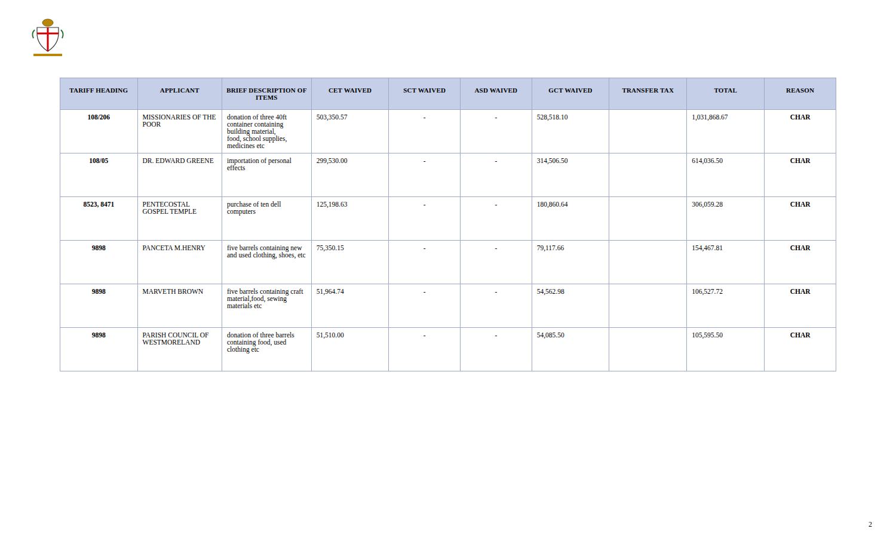| TARIFF HEADING | APPLICANT | BRIEF DESCRIPTION OF ITEMS | CET WAIVED | SCT WAIVED | ASD WAIVED | GCT WAIVED | TRANSFER TAX | TOTAL | REASON |
| --- | --- | --- | --- | --- | --- | --- | --- | --- | --- |
| 108/206 | MISSIONARIES OF THE POOR | donation of three 40ft container containing building material, food, school supplies, medicines etc | 503,350.57 | - | - | 528,518.10 | | 1,031,868.67 | CHAR |
| 108/05 | DR. EDWARD GREENE | importation of personal effects | 299,530.00 | - | - | 314,506.50 | | 614,036.50 | CHAR |
| 8523, 8471 | PENTECOSTAL GOSPEL TEMPLE | purchase of ten dell computers | 125,198.63 | - | - | 180,860.64 | | 306,059.28 | CHAR |
| 9898 | PANCETA M.HENRY | five barrels containing new and used clothing, shoes, etc | 75,350.15 | - | - | 79,117.66 | | 154,467.81 | CHAR |
| 9898 | MARVETH BROWN | five barrels containing craft material,food, sewing materials etc | 51,964.74 | - | - | 54,562.98 | | 106,527.72 | CHAR |
| 9898 | PARISH COUNCIL OF WESTMORELAND | donation of three barrels containing food, used clothing etc | 51,510.00 | - | - | 54,085.50 | | 105,595.50 | CHAR |
2